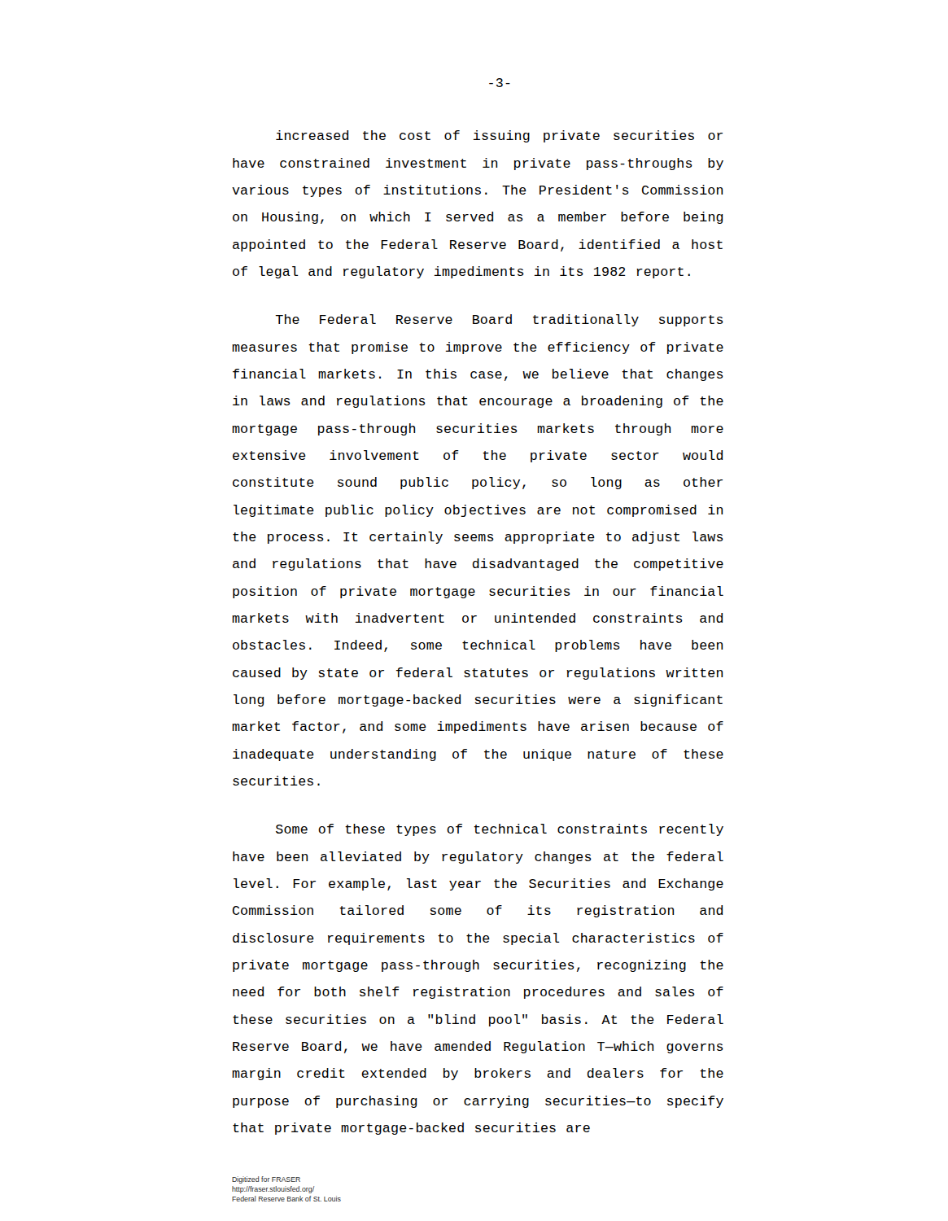-3-
increased the cost of issuing private securities or have constrained investment in private pass-throughs by various types of institutions. The President's Commission on Housing, on which I served as a member before being appointed to the Federal Reserve Board, identified a host of legal and regulatory impediments in its 1982 report.
The Federal Reserve Board traditionally supports measures that promise to improve the efficiency of private financial markets. In this case, we believe that changes in laws and regulations that encourage a broadening of the mortgage pass-through securities markets through more extensive involvement of the private sector would constitute sound public policy, so long as other legitimate public policy objectives are not compromised in the process. It certainly seems appropriate to adjust laws and regulations that have disadvantaged the competitive position of private mortgage securities in our financial markets with inadvertent or unintended constraints and obstacles. Indeed, some technical problems have been caused by state or federal statutes or regulations written long before mortgage-backed securities were a significant market factor, and some impediments have arisen because of inadequate understanding of the unique nature of these securities.
Some of these types of technical constraints recently have been alleviated by regulatory changes at the federal level. For example, last year the Securities and Exchange Commission tailored some of its registration and disclosure requirements to the special characteristics of private mortgage pass-through securities, recognizing the need for both shelf registration procedures and sales of these securities on a "blind pool" basis. At the Federal Reserve Board, we have amended Regulation T—which governs margin credit extended by brokers and dealers for the purpose of purchasing or carrying securities—to specify that private mortgage-backed securities are
Digitized for FRASER
http://fraser.stlouisfed.org/
Federal Reserve Bank of St. Louis